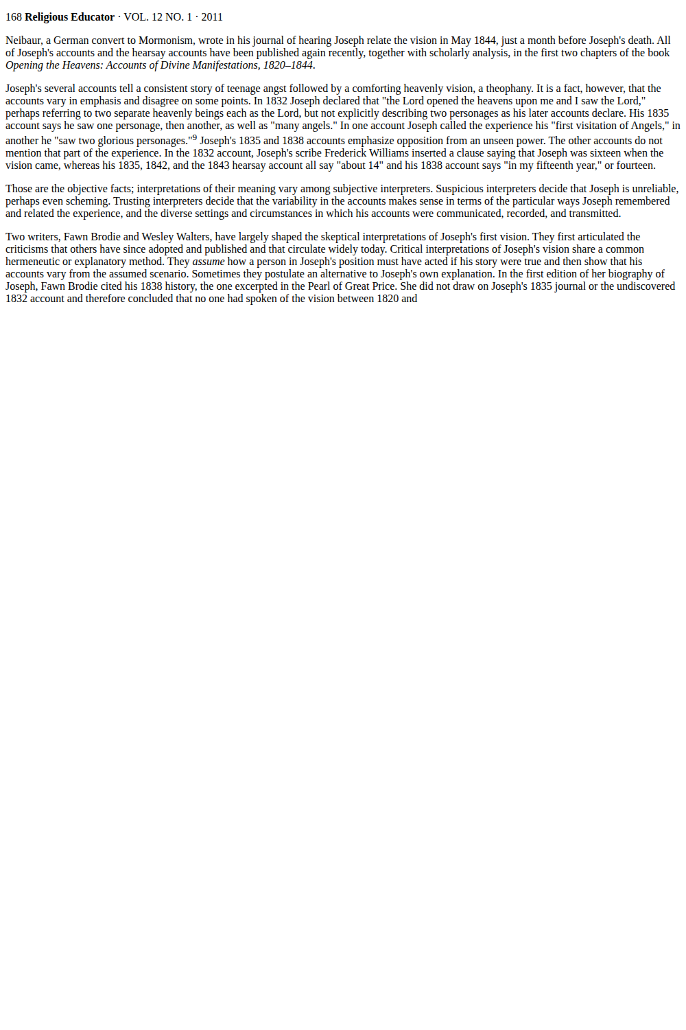168 Religious Educator · VOL. 12 NO. 1 · 2011
Neibaur, a German convert to Mormonism, wrote in his journal of hearing Joseph relate the vision in May 1844, just a month before Joseph's death. All of Joseph's accounts and the hearsay accounts have been published again recently, together with scholarly analysis, in the first two chapters of the book Opening the Heavens: Accounts of Divine Manifestations, 1820–1844.
Joseph's several accounts tell a consistent story of teenage angst followed by a comforting heavenly vision, a theophany. It is a fact, however, that the accounts vary in emphasis and disagree on some points. In 1832 Joseph declared that "the Lord opened the heavens upon me and I saw the Lord," perhaps referring to two separate heavenly beings each as the Lord, but not explicitly describing two personages as his later accounts declare. His 1835 account says he saw one personage, then another, as well as "many angels." In one account Joseph called the experience his "first visitation of Angels," in another he "saw two glorious personages."9 Joseph's 1835 and 1838 accounts emphasize opposition from an unseen power. The other accounts do not mention that part of the experience. In the 1832 account, Joseph's scribe Frederick Williams inserted a clause saying that Joseph was sixteen when the vision came, whereas his 1835, 1842, and the 1843 hearsay account all say "about 14" and his 1838 account says "in my fifteenth year," or fourteen.
Those are the objective facts; interpretations of their meaning vary among subjective interpreters. Suspicious interpreters decide that Joseph is unreliable, perhaps even scheming. Trusting interpreters decide that the variability in the accounts makes sense in terms of the particular ways Joseph remembered and related the experience, and the diverse settings and circumstances in which his accounts were communicated, recorded, and transmitted.
Two writers, Fawn Brodie and Wesley Walters, have largely shaped the skeptical interpretations of Joseph's first vision. They first articulated the criticisms that others have since adopted and published and that circulate widely today. Critical interpretations of Joseph's vision share a common hermeneutic or explanatory method. They assume how a person in Joseph's position must have acted if his story were true and then show that his accounts vary from the assumed scenario. Sometimes they postulate an alternative to Joseph's own explanation. In the first edition of her biography of Joseph, Fawn Brodie cited his 1838 history, the one excerpted in the Pearl of Great Price. She did not draw on Joseph's 1835 journal or the undiscovered 1832 account and therefore concluded that no one had spoken of the vision between 1820 and